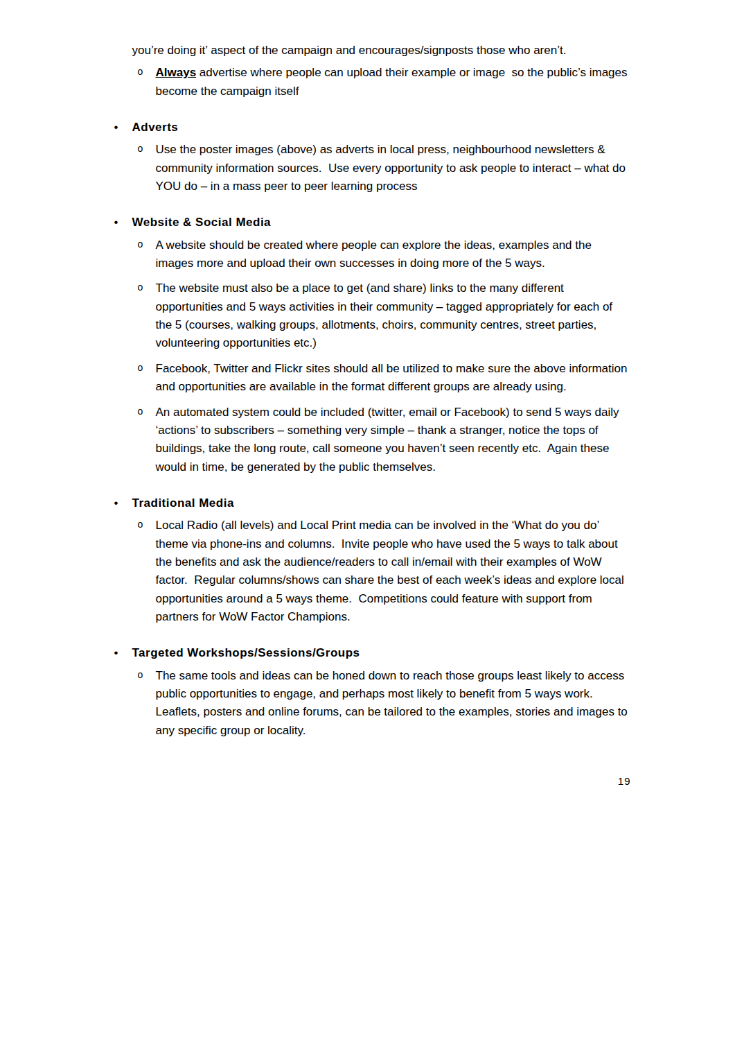you’re doing it’ aspect of the campaign and encourages/signposts those who aren’t.
Always advertise where people can upload their example or image so the public’s images become the campaign itself
Adverts
Use the poster images (above) as adverts in local press, neighbourhood newsletters & community information sources. Use every opportunity to ask people to interact – what do YOU do – in a mass peer to peer learning process
Website & Social Media
A website should be created where people can explore the ideas, examples and the images more and upload their own successes in doing more of the 5 ways.
The website must also be a place to get (and share) links to the many different opportunities and 5 ways activities in their community – tagged appropriately for each of the 5 (courses, walking groups, allotments, choirs, community centres, street parties, volunteering opportunities etc.)
Facebook, Twitter and Flickr sites should all be utilized to make sure the above information and opportunities are available in the format different groups are already using.
An automated system could be included (twitter, email or Facebook) to send 5 ways daily ‘actions’ to subscribers – something very simple – thank a stranger, notice the tops of buildings, take the long route, call someone you haven’t seen recently etc. Again these would in time, be generated by the public themselves.
Traditional Media
Local Radio (all levels) and Local Print media can be involved in the ‘What do you do’ theme via phone-ins and columns. Invite people who have used the 5 ways to talk about the benefits and ask the audience/readers to call in/email with their examples of WoW factor. Regular columns/shows can share the best of each week’s ideas and explore local opportunities around a 5 ways theme. Competitions could feature with support from partners for WoW Factor Champions.
Targeted Workshops/Sessions/Groups
The same tools and ideas can be honed down to reach those groups least likely to access public opportunities to engage, and perhaps most likely to benefit from 5 ways work. Leaflets, posters and online forums, can be tailored to the examples, stories and images to any specific group or locality.
19